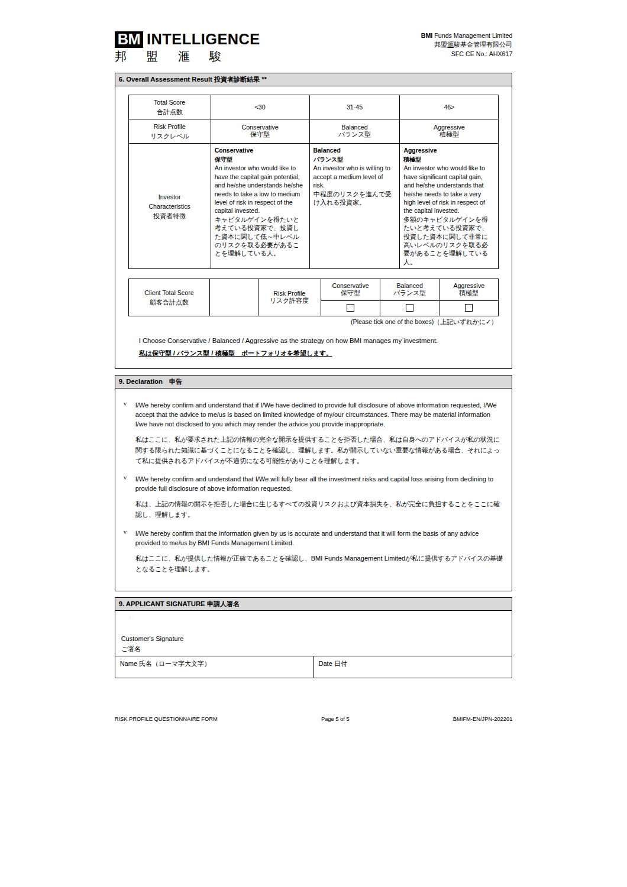BM INTELLIGENCE
邦 盟 滙 駿
BMI Funds Management Limited
邦盟滙駿基金管理有限公司
SFC CE No.: AHX617
6. Overall Assessment Result 投資者診断結果 **
| Total Score 合計点数 | <30 | 31-45 | 46> |
| Risk Profile リスクレベル | Conservative 保守型 | Balanced バランス型 | Aggressive 積極型 |
| Investor Characteristics 投資者特徴 | Conservative 保守型 An investor who would like to have the capital gain potential, and he/she understands he/she needs to take a low to medium level of risk in respect of the capital invested. キャピタルゲインを得たいと考えている投資家で、投資した資本に関して低～中レベルのリスクを取る必要があることを理解している人。 | Balanced バランス型 An investor who is willing to accept a medium level of risk. 中程度のリスクを進んで受け入れる投資家。 | Aggressive 積極型 An investor who would like to have significant capital gain, and he/she understands that he/she needs to take a very high level of risk in respect of the capital invested. 多額のキャピタルゲインを得たいと考えている投資家で、投資した資本に関して非常に高いレベルのリスクを取る必要があることを理解している人。 |
| Client Total Score 顧客合計点数 | | Risk Profile リスク許容度 | Conservative 保守型 | Balanced バランス型 | Aggressive 積極型 |
(Please tick one of the boxes)（上記いずれかに✓）
I Choose Conservative / Balanced / Aggressive as the strategy on how BMI manages my investment. 私は保守型 / バランス型 / 積極型　ポートフォリオを希望します。
9. Declaration　申告
v
I/We hereby confirm and understand that if I/We have declined to provide full disclosure of above information requested, I/We accept that the advice to me/us is based on limited knowledge of my/our circumstances. There may be material information I/we have not disclosed to you which may render the advice you provide inappropriate. 私はここに、私が要求された上記の情報の完全な開示を提供することを拒否した場合、私は自身へのアドバイスが私の状況に関する限られた知識に基づくことになることを確認し、理解します。私が開示していない重要な情報がある場合、それによって私に提供されるアドバイスが不適切になる可能性がありことを理解します。
v
I/We hereby confirm and understand that I/We will fully bear all the investment risks and capital loss arising from declining to provide full disclosure of above information requested. 私は、上記の情報の開示を拒否した場合に生じるすべての投資リスクおよび資本損失を、私が完全に負担することをここに確認し、理解します。
v
I/We hereby confirm that the information given by us is accurate and understand that it will form the basis of any advice provided to me/us by BMI Funds Management Limited. 私はここに、私が提供した情報が正確であることを確認し、BMI Funds Management Limitedが私に提供するアドバイスの基礎となることを理解します。
9. APPLICANT SIGNATURE 申請人署名
☞
Customer's Signature
ご署名
| Name 氏名（ローマ字大文字） | Date 日付 |
RISK PROFILE QUESTIONNAIRE FORM
Page 5 of 5
BMIFM-EN/JPN-202201